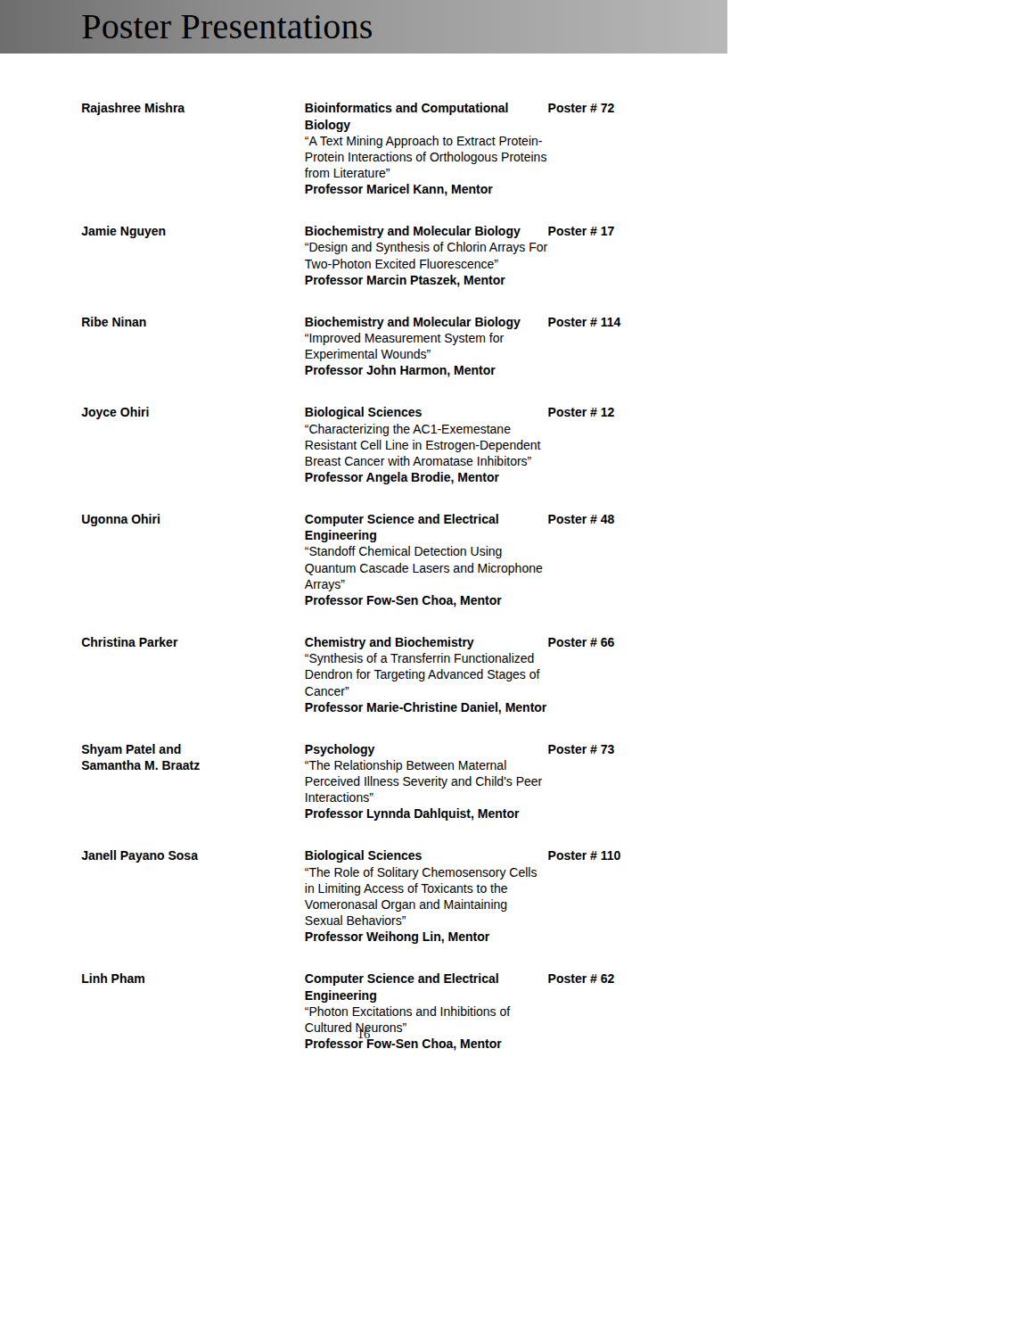Poster Presentations
| Rajashree Mishra | Bioinformatics and Computational Biology “A Text Mining Approach to Extract Protein-Protein Interactions of Orthologous Proteins from Literature” Professor Maricel Kann, Mentor | Poster # 72 |
| Jamie Nguyen | Biochemistry and Molecular Biology “Design and Synthesis of Chlorin Arrays For Two-Photon Excited Fluorescence” Professor Marcin Ptaszek, Mentor | Poster # 17 |
| Ribe Ninan | Biochemistry and Molecular Biology “Improved Measurement System for Experimental Wounds” Professor John Harmon, Mentor | Poster # 114 |
| Joyce Ohiri | Biological Sciences “Characterizing the AC1-Exemestane Resistant Cell Line in Estrogen-Dependent Breast Cancer with Aromatase Inhibitors” Professor Angela Brodie, Mentor | Poster # 12 |
| Ugonna Ohiri | Computer Science and Electrical Engineering “Standoff Chemical Detection Using Quantum Cascade Lasers and Microphone Arrays” Professor Fow-Sen Choa, Mentor | Poster # 48 |
| Christina Parker | Chemistry and Biochemistry “Synthesis of a Transferrin Functionalized Dendron for Targeting Advanced Stages of Cancer” Professor Marie-Christine Daniel, Mentor | Poster # 66 |
| Shyam Patel and Samantha M. Braatz | Psychology “The Relationship Between Maternal Perceived Illness Severity and Child's Peer Interactions” Professor Lynnda Dahlquist, Mentor | Poster # 73 |
| Janell Payano Sosa | Biological Sciences “The Role of Solitary Chemosensory Cells in Limiting Access of Toxicants to the Vomeronasal Organ and Maintaining Sexual Behaviors” Professor Weihong Lin, Mentor | Poster # 110 |
| Linh Pham | Computer Science and Electrical Engineering “Photon Excitations and Inhibitions of Cultured Neurons” Professor Fow-Sen Choa, Mentor | Poster # 62 |
16